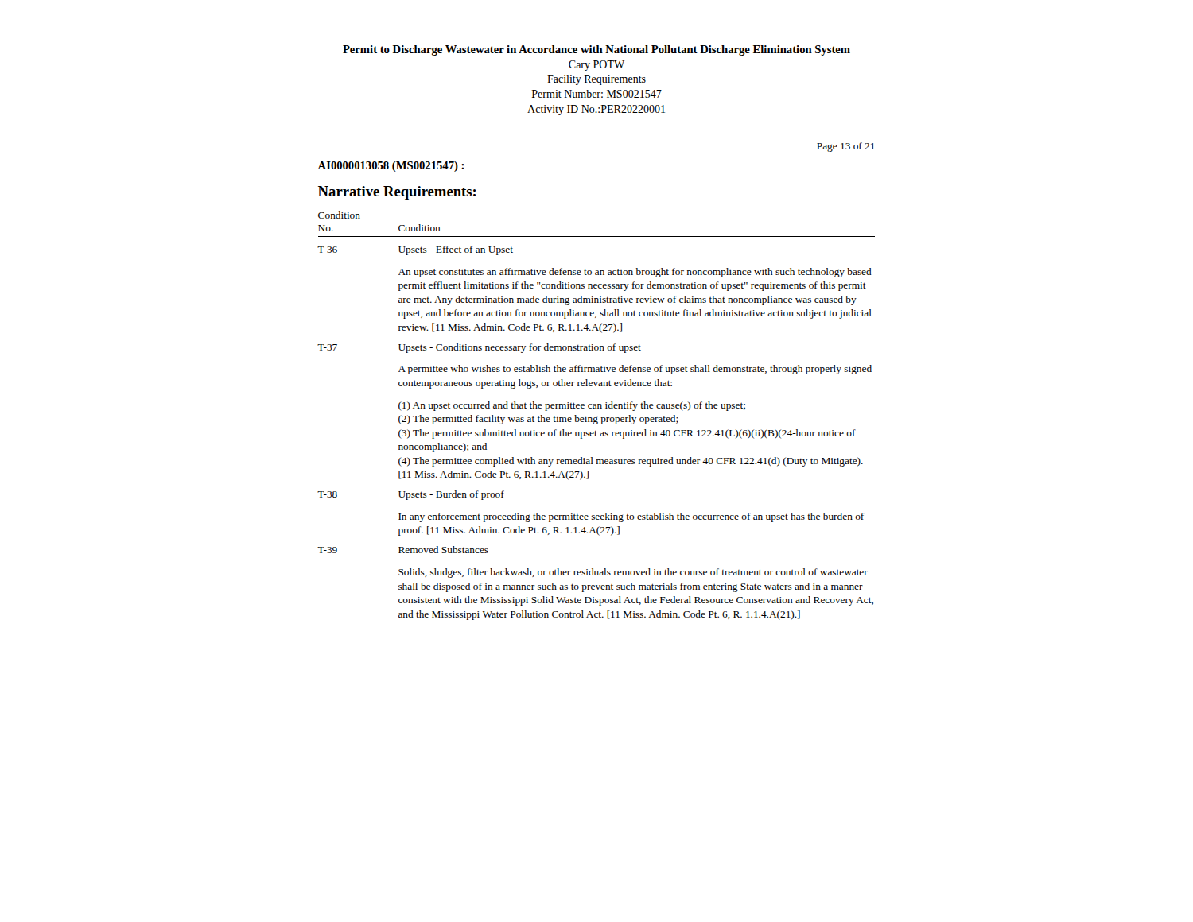Permit to Discharge Wastewater in Accordance with National Pollutant Discharge Elimination System
Cary POTW
Facility Requirements
Permit Number: MS0021547
Activity ID No.:PER20220001
Page 13 of 21
AI0000013058 (MS0021547) :
Narrative Requirements:
| Condition No. | Condition |
| --- | --- |
| T-36 | Upsets - Effect of an Upset An upset constitutes an affirmative defense to an action brought for noncompliance with such technology based permit effluent limitations if the "conditions necessary for demonstration of upset" requirements of this permit are met. Any determination made during administrative review of claims that noncompliance was caused by upset, and before an action for noncompliance, shall not constitute final administrative action subject to judicial review. [11 Miss. Admin. Code Pt. 6, R.1.1.4.A(27).] |
| T-37 | Upsets - Conditions necessary for demonstration of upset A permittee who wishes to establish the affirmative defense of upset shall demonstrate, through properly signed contemporaneous operating logs, or other relevant evidence that: (1) An upset occurred and that the permittee can identify the cause(s) of the upset; (2) The permitted facility was at the time being properly operated; (3) The permittee submitted notice of the upset as required in 40 CFR 122.41(L)(6)(ii)(B)(24-hour notice of noncompliance); and (4) The permittee complied with any remedial measures required under 40 CFR 122.41(d) (Duty to Mitigate). [11 Miss. Admin. Code Pt. 6, R.1.1.4.A(27).] |
| T-38 | Upsets - Burden of proof In any enforcement proceeding the permittee seeking to establish the occurrence of an upset has the burden of proof. [11 Miss. Admin. Code Pt. 6, R. 1.1.4.A(27).] |
| T-39 | Removed Substances Solids, sludges, filter backwash, or other residuals removed in the course of treatment or control of wastewater shall be disposed of in a manner such as to prevent such materials from entering State waters and in a manner consistent with the Mississippi Solid Waste Disposal Act, the Federal Resource Conservation and Recovery Act, and the Mississippi Water Pollution Control Act. [11 Miss. Admin. Code Pt. 6, R. 1.1.4.A(21).] |